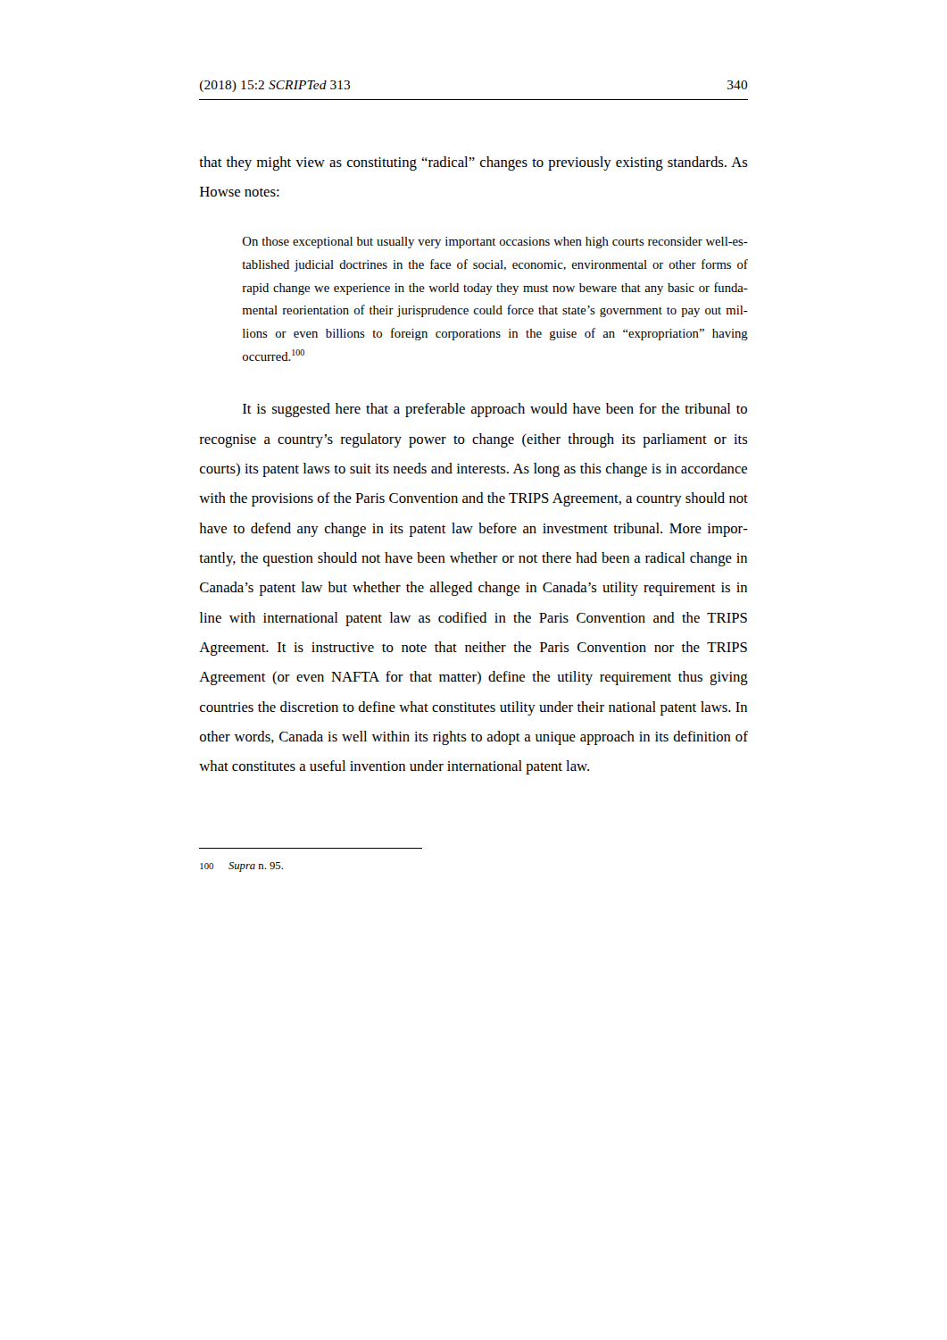(2018) 15:2 SCRIPTed 313
340
that they might view as constituting “radical” changes to previously existing standards. As Howse notes:
On those exceptional but usually very important occasions when high courts reconsider well-established judicial doctrines in the face of social, economic, environmental or other forms of rapid change we experience in the world today they must now beware that any basic or fundamental reorientation of their jurisprudence could force that state’s government to pay out millions or even billions to foreign corporations in the guise of an “expropriation” having occurred.100
It is suggested here that a preferable approach would have been for the tribunal to recognise a country’s regulatory power to change (either through its parliament or its courts) its patent laws to suit its needs and interests. As long as this change is in accordance with the provisions of the Paris Convention and the TRIPS Agreement, a country should not have to defend any change in its patent law before an investment tribunal. More importantly, the question should not have been whether or not there had been a radical change in Canada’s patent law but whether the alleged change in Canada’s utility requirement is in line with international patent law as codified in the Paris Convention and the TRIPS Agreement. It is instructive to note that neither the Paris Convention nor the TRIPS Agreement (or even NAFTA for that matter) define the utility requirement thus giving countries the discretion to define what constitutes utility under their national patent laws. In other words, Canada is well within its rights to adopt a unique approach in its definition of what constitutes a useful invention under international patent law.
100
Supra n. 95.